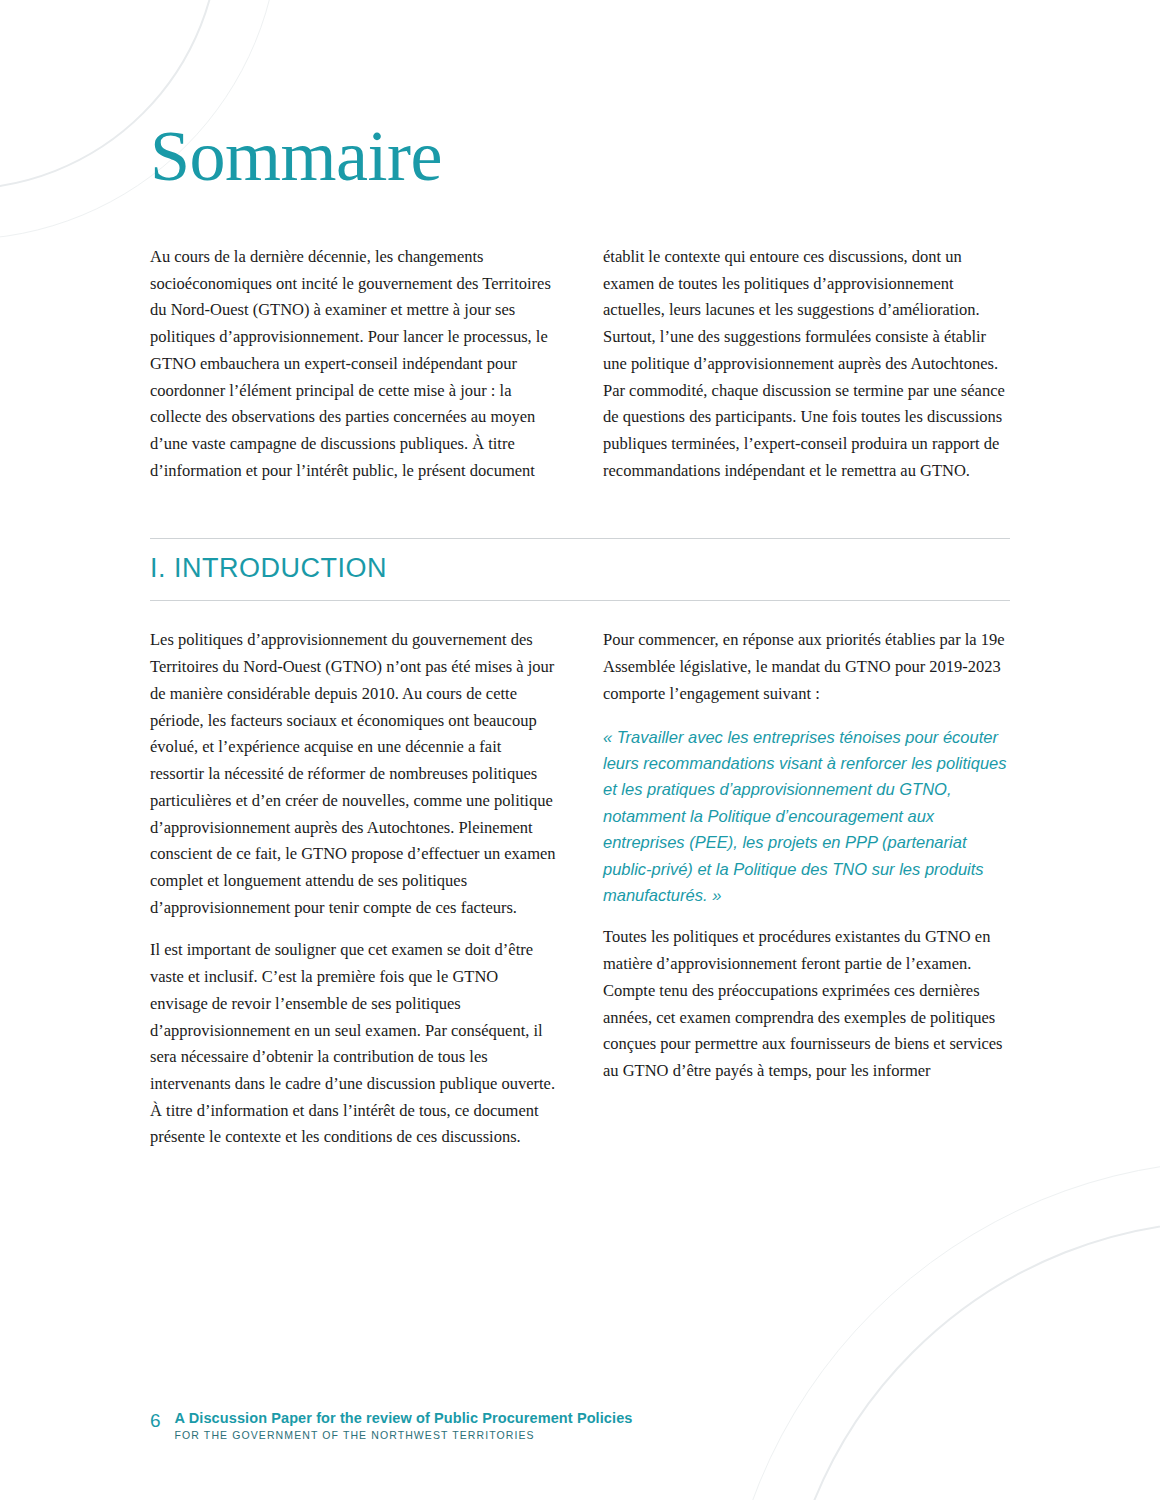Sommaire
Au cours de la dernière décennie, les changements socioéconomiques ont incité le gouvernement des Territoires du Nord-Ouest (GTNO) à examiner et mettre à jour ses politiques d’approvisionnement. Pour lancer le processus, le GTNO embauchera un expert-conseil indépendant pour coordonner l’élément principal de cette mise à jour : la collecte des observations des parties concernées au moyen d’une vaste campagne de discussions publiques. À titre d’information et pour l’intérêt public, le présent document établit le contexte qui entoure ces discussions, dont un examen de toutes les politiques d’approvisionnement actuelles, leurs lacunes et les suggestions d’amélioration. Surtout, l’une des suggestions formulées consiste à établir une politique d’approvisionnement auprès des Autochtones. Par commodité, chaque discussion se termine par une séance de questions des participants. Une fois toutes les discussions publiques terminées, l’expert-conseil produira un rapport de recommandations indépendant et le remettra au GTNO.
I. INTRODUCTION
Les politiques d’approvisionnement du gouvernement des Territoires du Nord-Ouest (GTNO) n’ont pas été mises à jour de manière considérable depuis 2010. Au cours de cette période, les facteurs sociaux et économiques ont beaucoup évolué, et l’expérience acquise en une décennie a fait ressortir la nécessité de réformer de nombreuses politiques particulières et d’en créer de nouvelles, comme une politique d’approvisionnement auprès des Autochtones. Pleinement conscient de ce fait, le GTNO propose d’effectuer un examen complet et longuement attendu de ses politiques d’approvisionnement pour tenir compte de ces facteurs.
Il est important de souligner que cet examen se doit d’être vaste et inclusif. C’est la première fois que le GTNO envisage de revoir l’ensemble de ses politiques d’approvisionnement en un seul examen. Par conséquent, il sera nécessaire d’obtenir la contribution de tous les intervenants dans le cadre d’une discussion publique ouverte. À titre d’information et dans l’intérêt de tous, ce document présente le contexte et les conditions de ces discussions.
Pour commencer, en réponse aux priorités établies par la 19e Assemblée législative, le mandat du GTNO pour 2019-2023 comporte l’engagement suivant :
« Travailler avec les entreprises ténoises pour écouter leurs recommandations visant à renforcer les politiques et les pratiques d’approvisionnement du GTNO, notamment la Politique d’encouragement aux entreprises (PEE), les projets en PPP (partenariat public-privé) et la Politique des TNO sur les produits manufacturés. »
Toutes les politiques et procédures existantes du GTNO en matière d’approvisionnement feront partie de l’examen. Compte tenu des préoccupations exprimées ces dernières années, cet examen comprendra des exemples de politiques conçues pour permettre aux fournisseurs de biens et services au GTNO d’être payés à temps, pour les informer
6
A Discussion Paper for the review of Public Procurement Policies
For the Government of the Northwest Territories